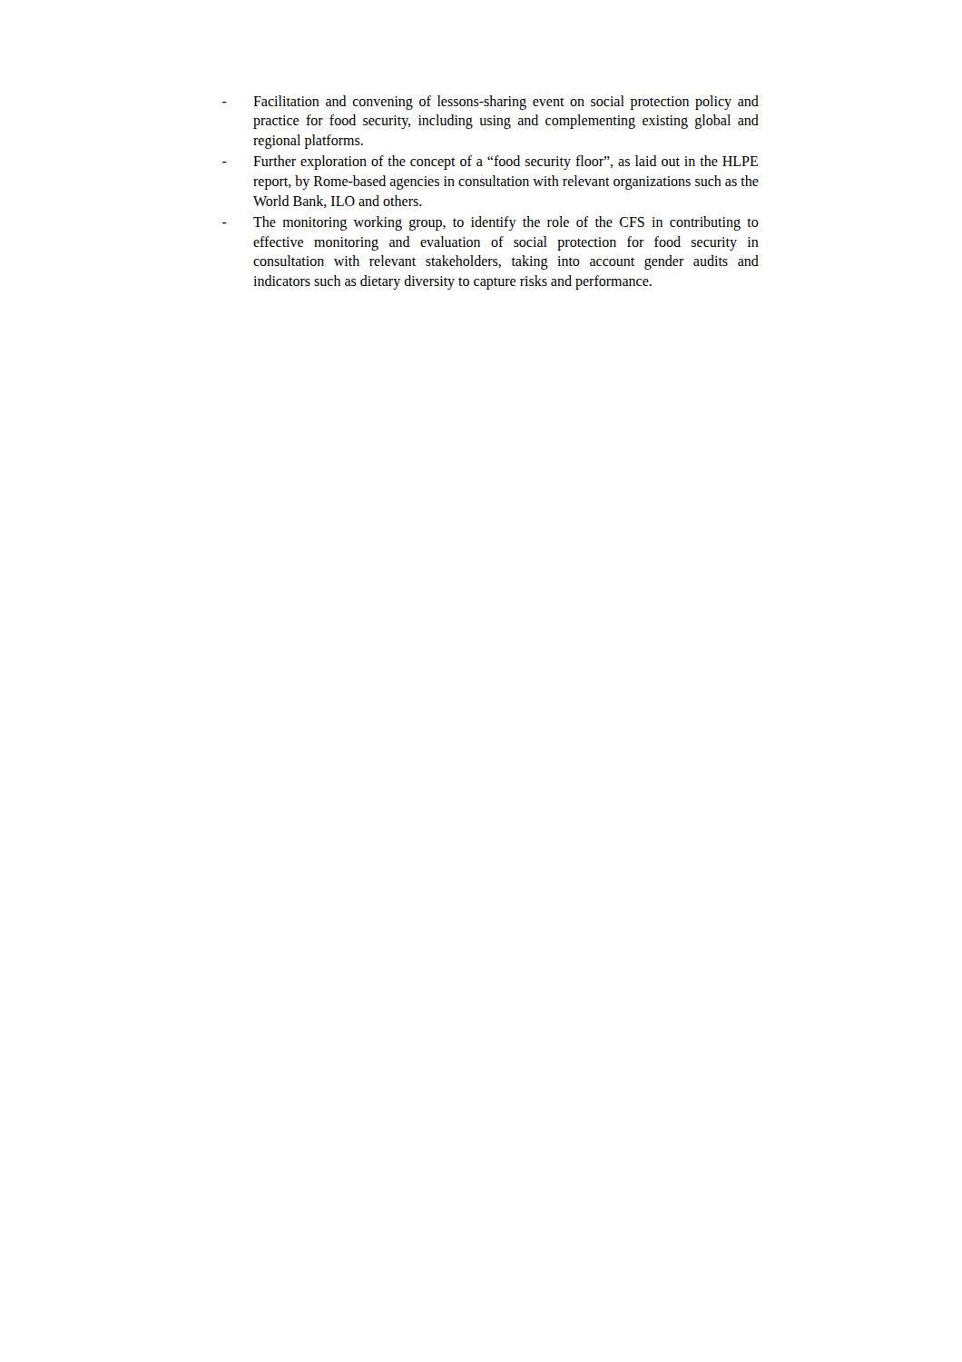Facilitation and convening of lessons-sharing event on social protection policy and practice for food security, including using and complementing existing global and regional platforms.
Further exploration of the concept of a “food security floor”, as laid out in the HLPE report, by Rome-based agencies in consultation with relevant organizations such as the World Bank, ILO and others.
The monitoring working group, to identify the role of the CFS in contributing to effective monitoring and evaluation of social protection for food security in consultation with relevant stakeholders, taking into account gender audits and indicators such as dietary diversity to capture risks and performance.